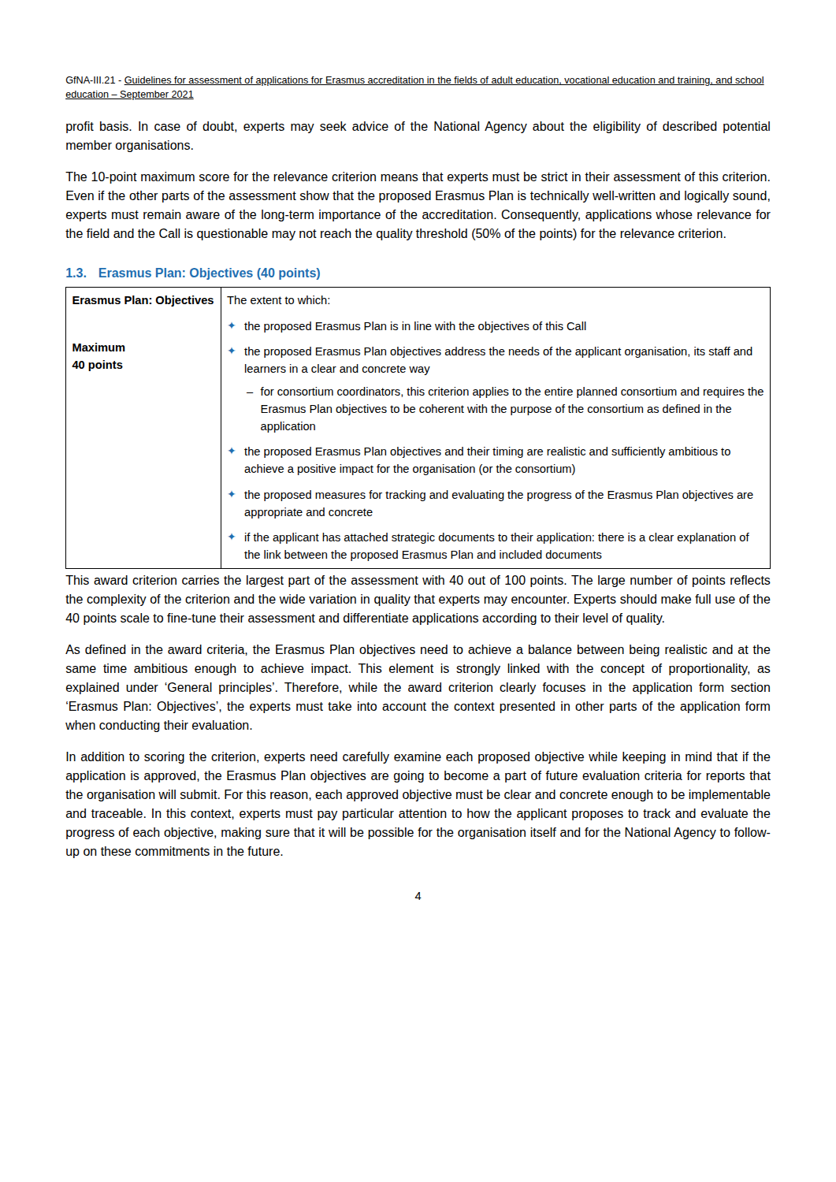GfNA-III.21 - Guidelines for assessment of applications for Erasmus accreditation in the fields of adult education, vocational education and training, and school education – September 2021
profit basis. In case of doubt, experts may seek advice of the National Agency about the eligibility of described potential member organisations.
The 10-point maximum score for the relevance criterion means that experts must be strict in their assessment of this criterion. Even if the other parts of the assessment show that the proposed Erasmus Plan is technically well-written and logically sound, experts must remain aware of the long-term importance of the accreditation. Consequently, applications whose relevance for the field and the Call is questionable may not reach the quality threshold (50% of the points) for the relevance criterion.
1.3. Erasmus Plan: Objectives (40 points)
| Erasmus Plan: Objectives Maximum 40 points | The extent to which: the proposed Erasmus Plan is in line with the objectives of this Call the proposed Erasmus Plan objectives address the needs of the applicant organisation, its staff and learners in a clear and concrete way for consortium coordinators, this criterion applies to the entire planned consortium and requires the Erasmus Plan objectives to be coherent with the purpose of the consortium as defined in the application the proposed Erasmus Plan objectives and their timing are realistic and sufficiently ambitious to achieve a positive impact for the organisation (or the consortium) the proposed measures for tracking and evaluating the progress of the Erasmus Plan objectives are appropriate and concrete if the applicant has attached strategic documents to their application: there is a clear explanation of the link between the proposed Erasmus Plan and included documents |
This award criterion carries the largest part of the assessment with 40 out of 100 points. The large number of points reflects the complexity of the criterion and the wide variation in quality that experts may encounter. Experts should make full use of the 40 points scale to fine-tune their assessment and differentiate applications according to their level of quality.
As defined in the award criteria, the Erasmus Plan objectives need to achieve a balance between being realistic and at the same time ambitious enough to achieve impact. This element is strongly linked with the concept of proportionality, as explained under ‘General principles’. Therefore, while the award criterion clearly focuses in the application form section ‘Erasmus Plan: Objectives’, the experts must take into account the context presented in other parts of the application form when conducting their evaluation.
In addition to scoring the criterion, experts need carefully examine each proposed objective while keeping in mind that if the application is approved, the Erasmus Plan objectives are going to become a part of future evaluation criteria for reports that the organisation will submit. For this reason, each approved objective must be clear and concrete enough to be implementable and traceable. In this context, experts must pay particular attention to how the applicant proposes to track and evaluate the progress of each objective, making sure that it will be possible for the organisation itself and for the National Agency to follow-up on these commitments in the future.
4